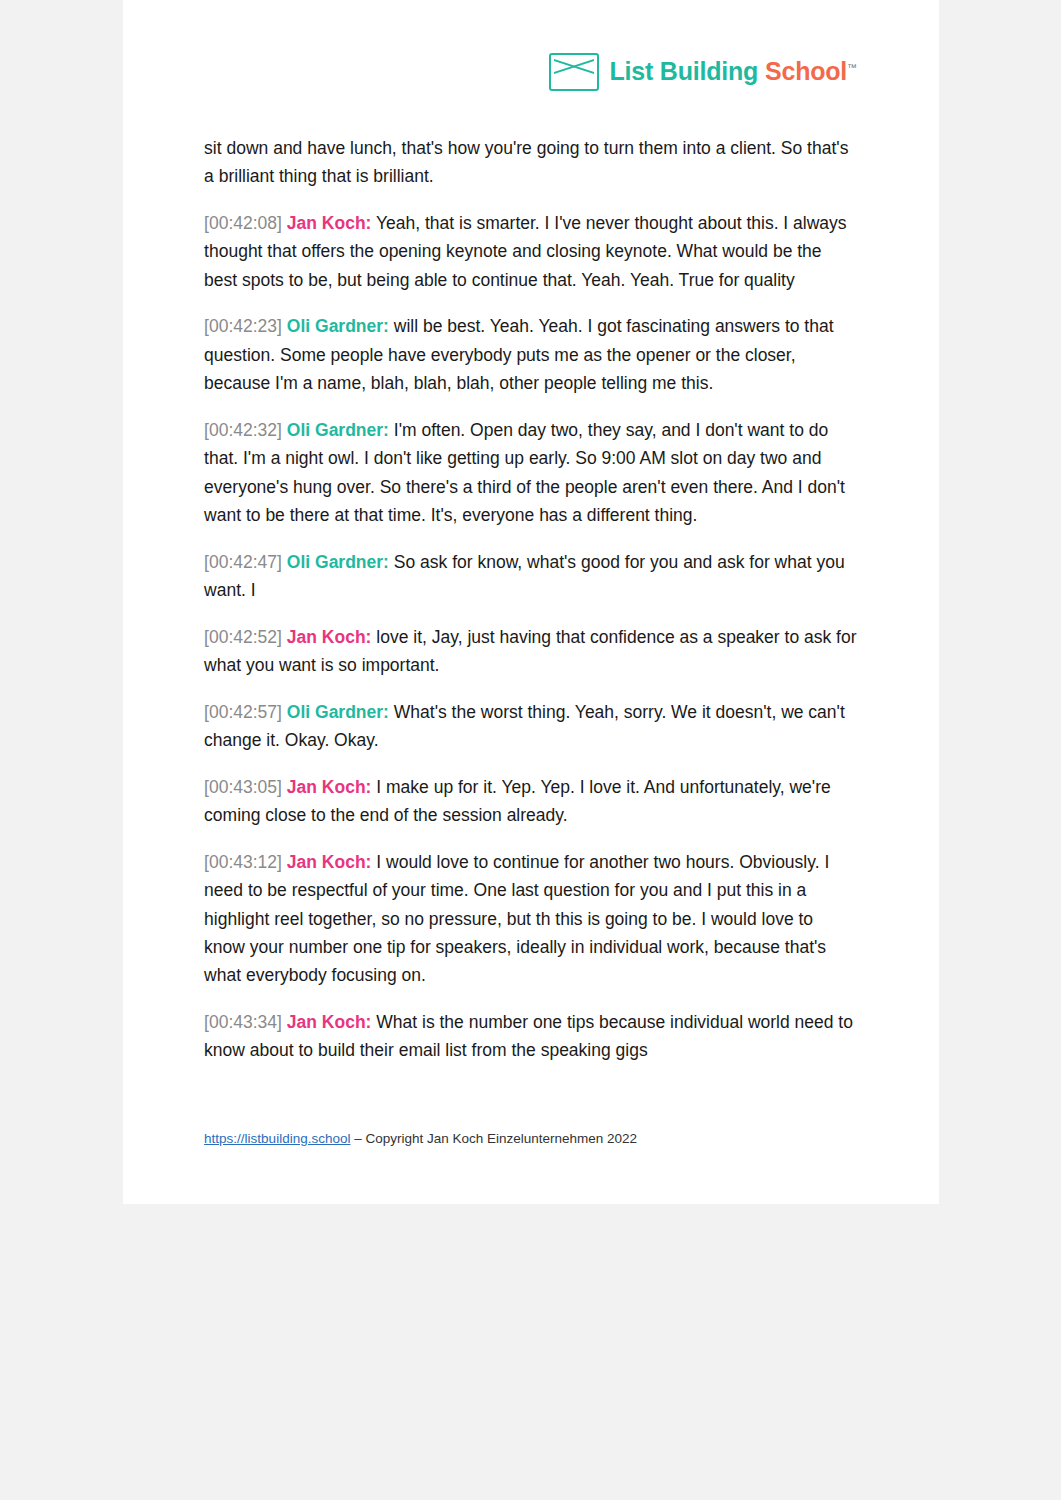List Building School™
sit down and have lunch, that's how you're going to turn them into a client. So that's a brilliant thing that is brilliant.
[00:42:08] Jan Koch: Yeah, that is smarter. I I've never thought about this. I always thought that offers the opening keynote and closing keynote. What would be the best spots to be, but being able to continue that. Yeah. Yeah. True for quality
[00:42:23] Oli Gardner: will be best. Yeah. Yeah. I got fascinating answers to that question. Some people have everybody puts me as the opener or the closer, because I'm a name, blah, blah, blah, other people telling me this.
[00:42:32] Oli Gardner: I'm often. Open day two, they say, and I don't want to do that. I'm a night owl. I don't like getting up early. So 9:00 AM slot on day two and everyone's hung over. So there's a third of the people aren't even there. And I don't want to be there at that time. It's, everyone has a different thing.
[00:42:47] Oli Gardner: So ask for know, what's good for you and ask for what you want. I
[00:42:52] Jan Koch: love it, Jay, just having that confidence as a speaker to ask for what you want is so important.
[00:42:57] Oli Gardner: What's the worst thing. Yeah, sorry. We it doesn't, we can't change it. Okay. Okay.
[00:43:05] Jan Koch: I make up for it. Yep. Yep. I love it. And unfortunately, we're coming close to the end of the session already.
[00:43:12] Jan Koch: I would love to continue for another two hours. Obviously. I need to be respectful of your time. One last question for you and I put this in a highlight reel together, so no pressure, but th this is going to be. I would love to know your number one tip for speakers, ideally in individual work, because that's what everybody focusing on.
[00:43:34] Jan Koch: What is the number one tips because individual world need to know about to build their email list from the speaking gigs
https://listbuilding.school – Copyright Jan Koch Einzelunternehmen 2022